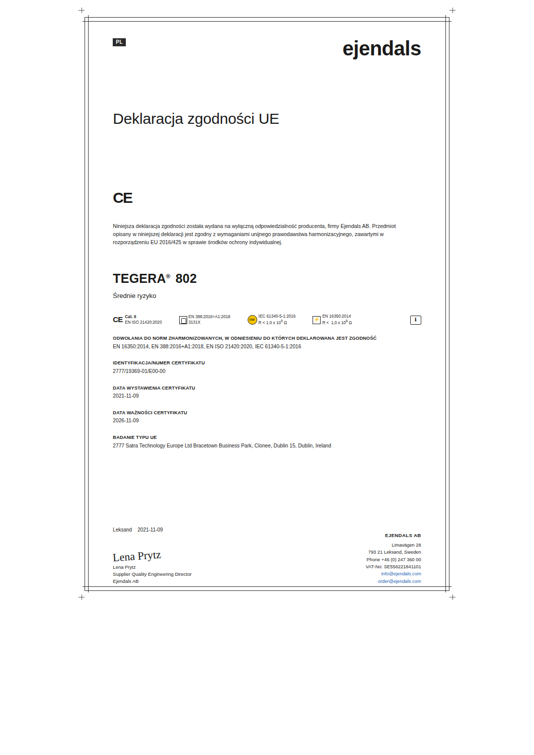PL
ejendals
Deklaracja zgodności UE
CE
Niniejsza deklaracja zgodności została wydana na wyłączną odpowiedzialność producenta, firmy Ejendals AB. Przedmiot opisany w niniejszej deklaracji jest zgodny z wymaganiami unijnego prawodawstwa harmonizacyjnego, zawartymi w rozporządzeniu EU 2016/425 w sprawie środków ochrony indywidualnej.
TEGERA®802
Średnie ryzyko
CE Cat. II
EN ISO 21420:2020
EN 388:2016+A1:2018
3131X
ESD IEC 61340-5-1:2016
R < 1.0 x 109 Ω
⚡ EN 16350:2014
R < 1,0 x 108 Ω
ℹ
Odwołania do norm zharmonizowanych, w odniesieniu do których deklarowana jest zgodność
EN 16350:2014, EN 388:2016+A1:2018, EN ISO 21420:2020, IEC 61340-5-1:2016
Identyfikacja/numer certyfikatu
2777/19369-01/E00-00
Data wystawienia certyfikatu
2021-11-09
Data ważności certyfikatu
2026-11-09
Badanie typu UE
2777 Satra Technology Europe Ltd Bracetown Business Park, Clonee, Dublin 15, Dublin, Ireland
Leksand 2021-11-09
Lena Prytz
Lena Prytz
Supplier Quality Engineering Director
Ejendals AB
EJENDALS AB
Limavägen 28
793 21 Leksand, Sweden
Phone +46 (0) 247 360 00
VAT-No: SE556221841101
info@ejendals.com
order@ejendals.com